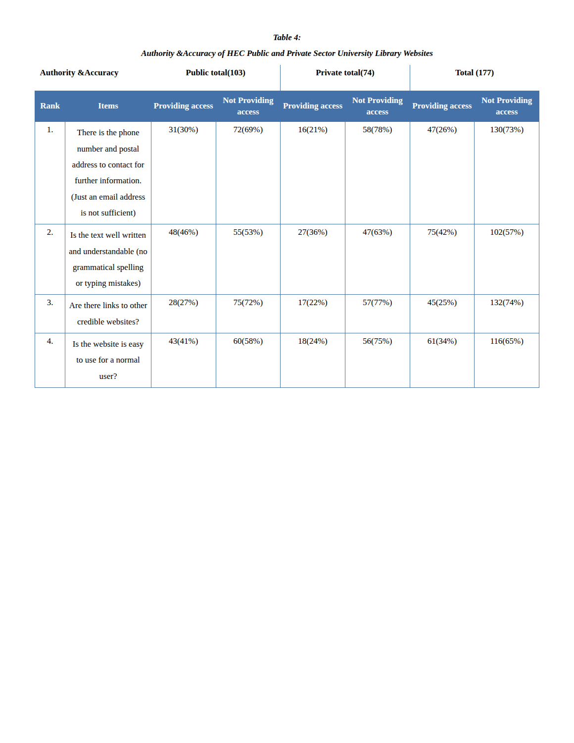Table 4: Authority &Accuracy of HEC Public and Private Sector University Library Websites
| Authority &Accuracy | Public total(103) | Private total(74) | Total (177) |
| --- | --- | --- | --- |
| Rank | Items | Providing access | Not Providing access | Providing access | Not Providing access | Providing access | Not Providing access |
| 1. | There is the phone number and postal address to contact for further information. (Just an email address is not sufficient) | 31(30%) | 72(69%) | 16(21%) | 58(78%) | 47(26%) | 130(73%) |
| 2. | Is the text well written and understandable (no grammatical spelling or typing mistakes) | 48(46%) | 55(53%) | 27(36%) | 47(63%) | 75(42%) | 102(57%) |
| 3. | Are there links to other credible websites? | 28(27%) | 75(72%) | 17(22%) | 57(77%) | 45(25%) | 132(74%) |
| 4. | Is the website is easy to use for a normal user? | 43(41%) | 60(58%) | 18(24%) | 56(75%) | 61(34%) | 116(65%) |